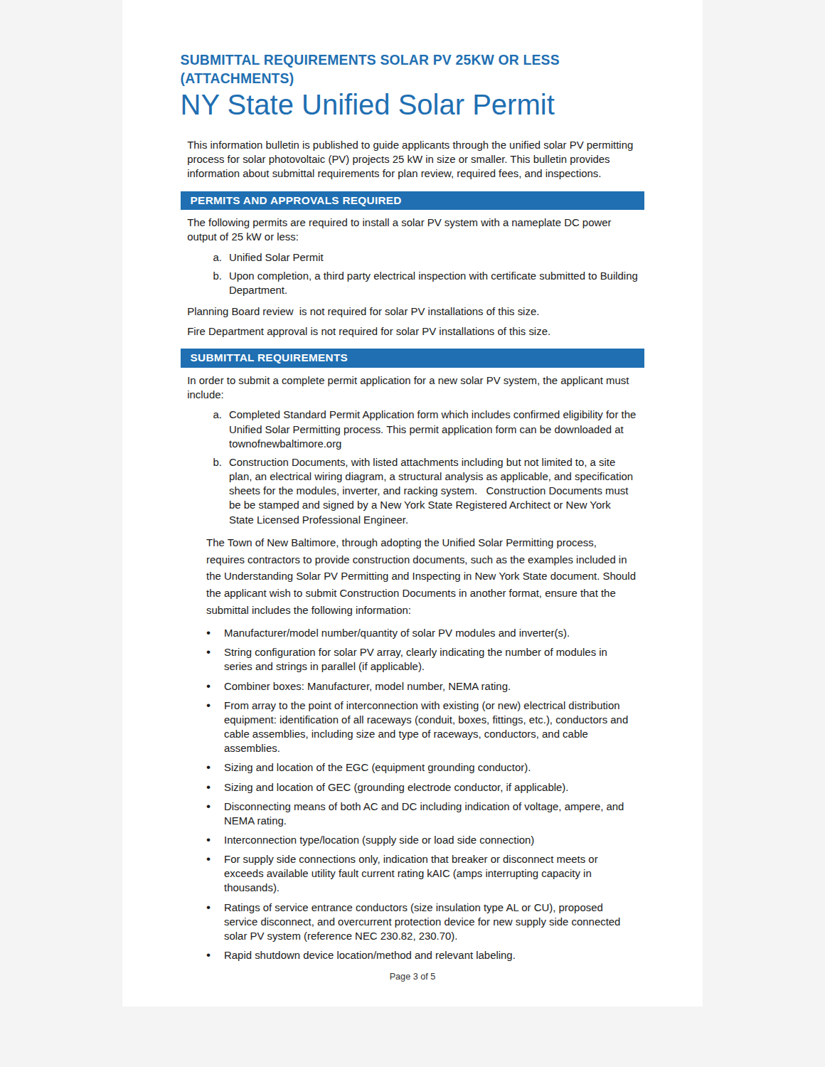Submittal Requirements Solar PV 25kW or Less (Attachments)
NY State Unified Solar Permit
This information bulletin is published to guide applicants through the unified solar PV permitting process for solar photovoltaic (PV) projects 25 kW in size or smaller. This bulletin provides information about submittal requirements for plan review, required fees, and inspections.
Permits and Approvals Required
The following permits are required to install a solar PV system with a nameplate DC power output of 25 kW or less:
Unified Solar Permit
Upon completion, a third party electrical inspection with certificate submitted to Building Department.
Planning Board review is not required for solar PV installations of this size.
Fire Department approval is not required for solar PV installations of this size.
Submittal Requirements
In order to submit a complete permit application for a new solar PV system, the applicant must include:
Completed Standard Permit Application form which includes confirmed eligibility for the Unified Solar Permitting process. This permit application form can be downloaded at townofnewbaltimore.org
Construction Documents, with listed attachments including but not limited to, a site plan, an electrical wiring diagram, a structural analysis as applicable, and specification sheets for the modules, inverter, and racking system. Construction Documents must be be stamped and signed by a New York State Registered Architect or New York State Licensed Professional Engineer.
The Town of New Baltimore, through adopting the Unified Solar Permitting process, requires contractors to provide construction documents, such as the examples included in the Understanding Solar PV Permitting and Inspecting in New York State document. Should the applicant wish to submit Construction Documents in another format, ensure that the submittal includes the following information:
Manufacturer/model number/quantity of solar PV modules and inverter(s).
String configuration for solar PV array, clearly indicating the number of modules in series and strings in parallel (if applicable).
Combiner boxes: Manufacturer, model number, NEMA rating.
From array to the point of interconnection with existing (or new) electrical distribution equipment: identification of all raceways (conduit, boxes, fittings, etc.), conductors and cable assemblies, including size and type of raceways, conductors, and cable assemblies.
Sizing and location of the EGC (equipment grounding conductor).
Sizing and location of GEC (grounding electrode conductor, if applicable).
Disconnecting means of both AC and DC including indication of voltage, ampere, and NEMA rating.
Interconnection type/location (supply side or load side connection)
For supply side connections only, indication that breaker or disconnect meets or exceeds available utility fault current rating kAIC (amps interrupting capacity in thousands).
Ratings of service entrance conductors (size insulation type AL or CU), proposed service disconnect, and overcurrent protection device for new supply side connected solar PV system (reference NEC 230.82, 230.70).
Rapid shutdown device location/method and relevant labeling.
Page 3 of 5